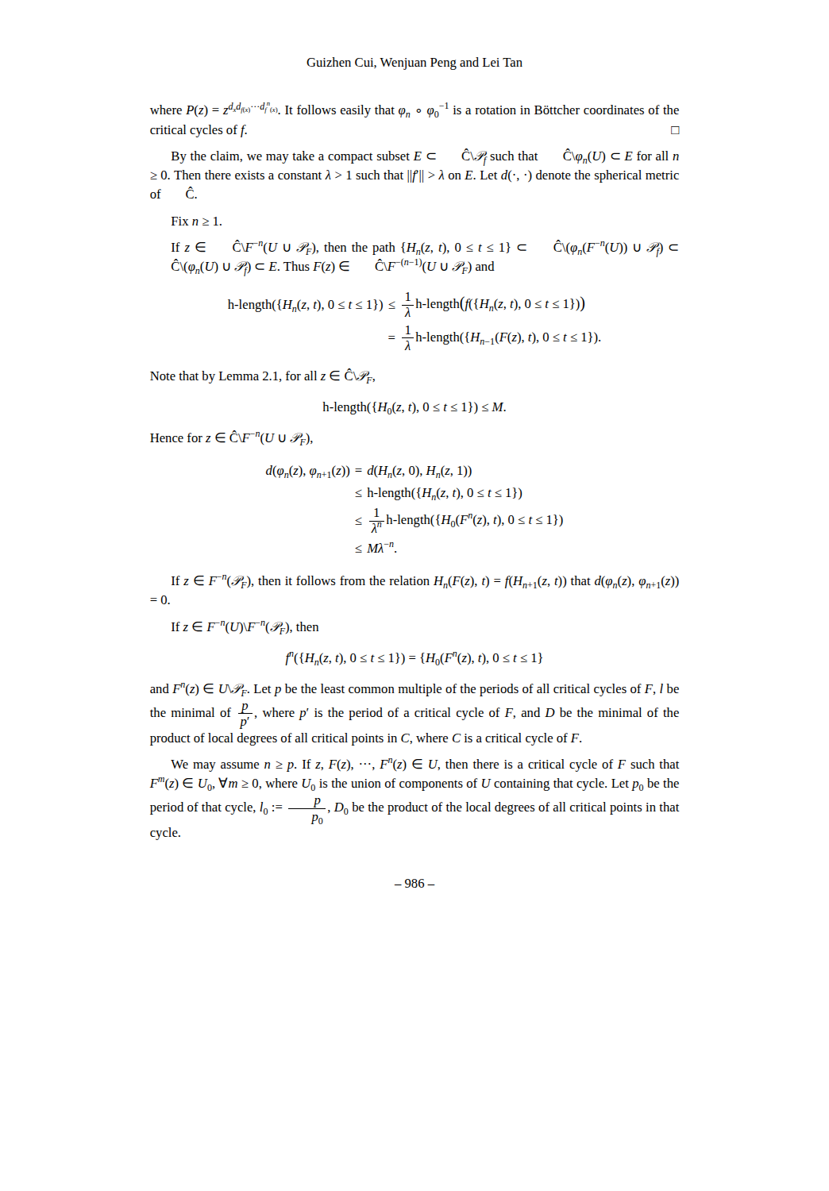Guizhen Cui, Wenjuan Peng and Lei Tan
where P(z) = zdxdf(x)···dfn(x). It follows easily that φn ∘ φ0−1 is a rotation in Böttcher coordinates of the critical cycles of f. □
By the claim, we may take a compact subset E ⊂ Ĉ\𝒫f such that Ĉ\φn(U) ⊂ E for all n ≥ 0. Then there exists a constant λ > 1 such that ||f′|| > λ on E. Let d(·, ·) denote the spherical metric of Ĉ.
Fix n ≥ 1.
If z ∈ Ĉ\F−n(U ∪ 𝒫F), then the path {Hn(z, t), 0 ≤ t ≤ 1} ⊂ Ĉ\(φn(F−n(U)) ∪ 𝒫f) ⊂ Ĉ\(φn(U) ∪ 𝒫f) ⊂ E. Thus F(z) ∈ Ĉ\F−(n−1)(U ∪ 𝒫F) and
| h-length({ H n ( z , t ), 0 ≤ t ≤ 1}) | ≤ | 1 λ h-length ( f ({ H n ( z , t ), 0 ≤ t ≤ 1}) ) |
| | = | 1 λ h-length({ H n −1 ( F ( z ), t ), 0 ≤ t ≤ 1}). |
Note that by Lemma 2.1, for all z ∈ Ĉ\𝒫F,
h-length({H0(z, t), 0 ≤ t ≤ 1}) ≤ M.
Hence for z ∈ Ĉ\F−n(U ∪ 𝒫F),
| d ( φ n ( z ), φ n +1 ( z )) | = | d ( H n ( z , 0), H n ( z , 1)) |
| | ≤ | h-length({ H n ( z , t ), 0 ≤ t ≤ 1}) |
| | ≤ | 1 λ n h-length({ H 0 ( F n ( z ), t ), 0 ≤ t ≤ 1}) |
| | ≤ | Mλ − n . |
If z ∈ F−n(𝒫F), then it follows from the relation Hn(F(z), t) = f(Hn+1(z, t)) that d(φn(z), φn+1(z)) = 0.
If z ∈ F−n(U)\F−n(𝒫F), then
fn({Hn(z, t), 0 ≤ t ≤ 1}) = {H0(Fn(z), t), 0 ≤ t ≤ 1}
and Fn(z) ∈ U\𝒫F. Let p be the least common multiple of the periods of all critical cycles of F, l be the minimal of pp′, where p′ is the period of a critical cycle of F, and D be the minimal of the product of local degrees of all critical points in C, where C is a critical cycle of F.
We may assume n ≥ p. If z, F(z), ···, Fn(z) ∈ U, then there is a critical cycle of F such that Fm(z) ∈ U0, ∀m ≥ 0, where U0 is the union of components of U containing that cycle. Let p0 be the period of that cycle, l0 := pp0, D0 be the product of the local degrees of all critical points in that cycle.
– 986 –